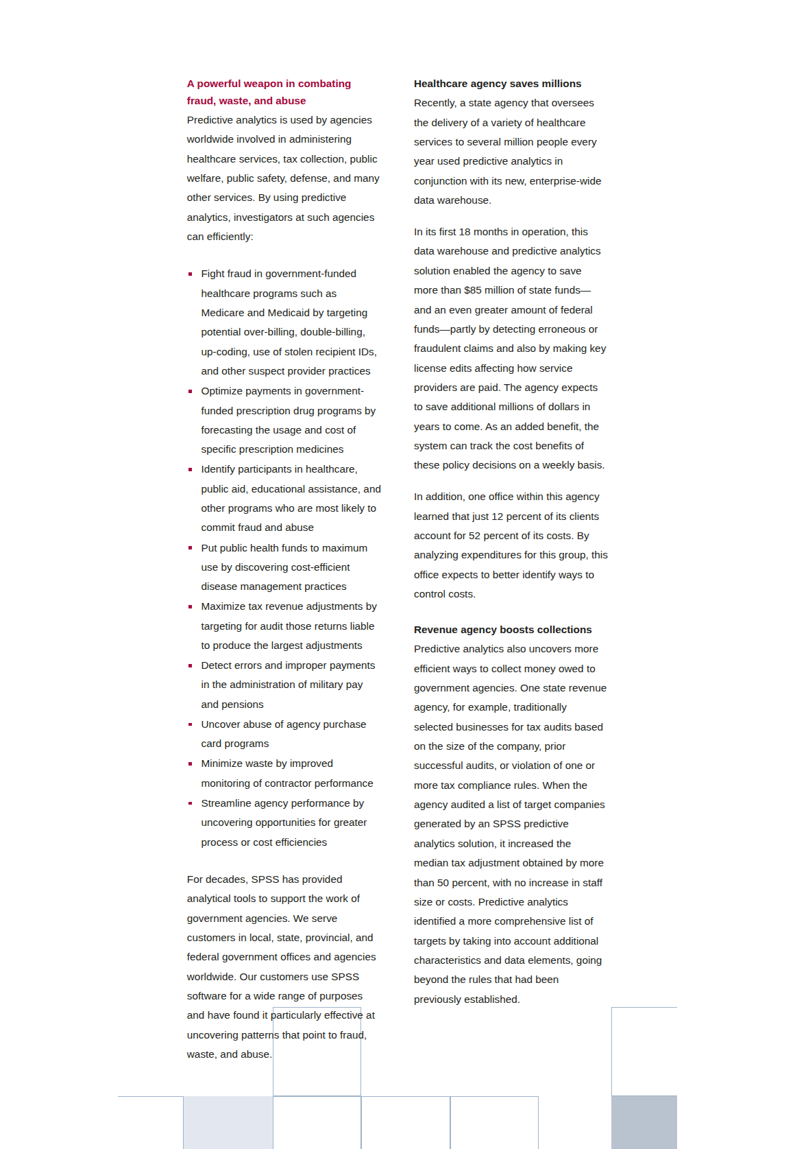A powerful weapon in combating fraud, waste, and abuse
Predictive analytics is used by agencies worldwide involved in administering healthcare services, tax collection, public welfare, public safety, defense, and many other services. By using predictive analytics, investigators at such agencies can efficiently:
Fight fraud in government-funded healthcare programs such as Medicare and Medicaid by targeting potential over-billing, double-billing, up-coding, use of stolen recipient IDs, and other suspect provider practices
Optimize payments in government-funded prescription drug programs by forecasting the usage and cost of specific prescription medicines
Identify participants in healthcare, public aid, educational assistance, and other programs who are most likely to commit fraud and abuse
Put public health funds to maximum use by discovering cost-efficient disease management practices
Maximize tax revenue adjustments by targeting for audit those returns liable to produce the largest adjustments
Detect errors and improper payments in the administration of military pay and pensions
Uncover abuse of agency purchase card programs
Minimize waste by improved monitoring of contractor performance
Streamline agency performance by uncovering opportunities for greater process or cost efficiencies
For decades, SPSS has provided analytical tools to support the work of government agencies. We serve customers in local, state, provincial, and federal government offices and agencies worldwide. Our customers use SPSS software for a wide range of purposes and have found it particularly effective at uncovering patterns that point to fraud, waste, and abuse.
Healthcare agency saves millions
Recently, a state agency that oversees the delivery of a variety of healthcare services to several million people every year used predictive analytics in conjunction with its new, enterprise-wide data warehouse.
In its first 18 months in operation, this data warehouse and predictive analytics solution enabled the agency to save more than $85 million of state funds—and an even greater amount of federal funds—partly by detecting erroneous or fraudulent claims and also by making key license edits affecting how service providers are paid. The agency expects to save additional millions of dollars in years to come. As an added benefit, the system can track the cost benefits of these policy decisions on a weekly basis.
In addition, one office within this agency learned that just 12 percent of its clients account for 52 percent of its costs. By analyzing expenditures for this group, this office expects to better identify ways to control costs.
Revenue agency boosts collections
Predictive analytics also uncovers more efficient ways to collect money owed to government agencies. One state revenue agency, for example, traditionally selected businesses for tax audits based on the size of the company, prior successful audits, or violation of one or more tax compliance rules. When the agency audited a list of target companies generated by an SPSS predictive analytics solution, it increased the median tax adjustment obtained by more than 50 percent, with no increase in staff size or costs. Predictive analytics identified a more comprehensive list of targets by taking into account additional characteristics and data elements, going beyond the rules that had been previously established.